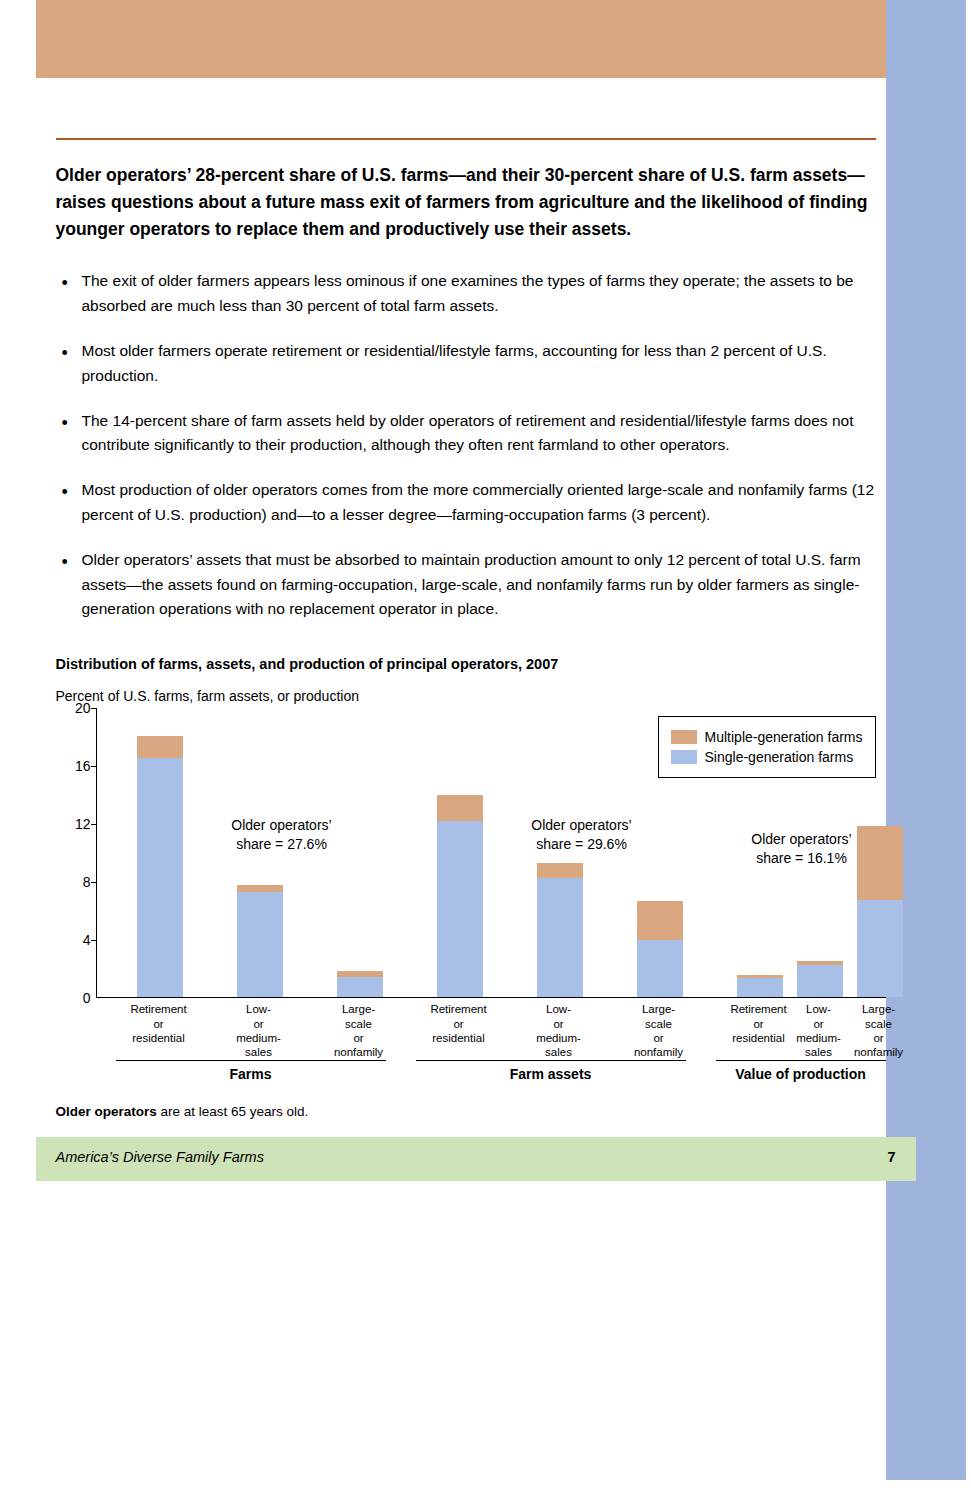Older operators’ 28-percent share of U.S. farms—and their 30-percent share of U.S. farm assets—raises questions about a future mass exit of farmers from agriculture and the likelihood of finding younger operators to replace them and productively use their assets.
The exit of older farmers appears less ominous if one examines the types of farms they operate; the assets to be absorbed are much less than 30 percent of total farm assets.
Most older farmers operate retirement or residential/lifestyle farms, accounting for less than 2 percent of U.S. production.
The 14-percent share of farm assets held by older operators of retirement and residential/lifestyle farms does not contribute significantly to their production, although they often rent farmland to other operators.
Most production of older operators comes from the more commercially oriented large-scale and nonfamily farms (12 percent of U.S. production) and—to a lesser degree—farming-occupation farms (3 percent).
Older operators’ assets that must be absorbed to maintain production amount to only 12 percent of total U.S. farm assets—the assets found on farming-occupation, large-scale, and nonfamily farms run by older farmers as single-generation operations with no replacement operator in place.
Distribution of farms, assets, and production of principal operators, 2007
Percent of U.S. farms, farm assets, or production
20
16
12
8
4
0
Multiple-generation farms
Single-generation farms
Older operators’
share = 27.6%
Older operators’
share = 29.6%
Older operators’
share = 16.1%
Retirement
or
residential
Low-
or
medium-
sales
Large-
scale
or
nonfamily
Retirement
or
residential
Low-
or
medium-
sales
Large-
scale
or
nonfamily
Retirement
or
residential
Low-
or
medium-
sales
Large-
scale
or
nonfamily
Farms
Farm assets
Value of production
Older operators are at least 65 years old.
America’s Diverse Family Farms
7